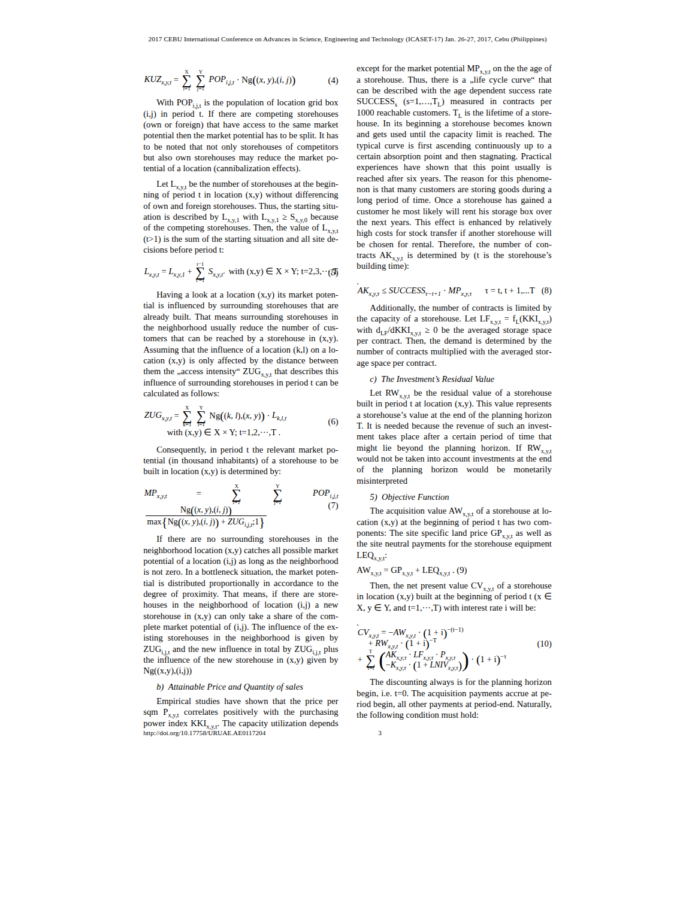2017 CEBU International Conference on Advances in Science, Engineering and Technology (ICASET-17) Jan. 26-27, 2017, Cebu (Philippines)
KUZx,y,t = X∑i=1 Y∑j=1 POPi,j,t · Ng((x, y),(i, j)) (4)
With POPi,j,t is the population of location grid box (i,j) in period t. If there are competing storehouses (own or foreign) that have access to the same market potential then the market potential has to be split. It has to be noted that not only storehouses of competitors but also own storehouses may reduce the market potential of a location (cannibalization effects).
Let Lx,y,t be the number of storehouses at the beginning of period t in location (x,y) without differencing of own and foreign storehouses. Thus, the starting situation is described by Lx,y,1 with Lx,y,1 ≥ Sx,y,0 because of the competing storehouses. Then, the value of Lx,y,t (t>1) is the sum of the starting situation and all site decisions before period t:
Lx,y,t = Lx,y,1 + t−1∑t′=1 Sx,y,t′ with (x,y) ∈ X × Y; t=2,3,···,T (5)
Having a look at a location (x,y) its market potential is influenced by surrounding storehouses that are already built. That means surrounding storehouses in the neighborhood usually reduce the number of customers that can be reached by a storehouse in (x,y). Assuming that the influence of a location (k,l) on a location (x,y) is only affected by the distance between them the „access intensity“ ZUGx,y,t that describes this influence of surrounding storehouses in period t can be calculated as follows:
ZUGx,y,t = X∑k=1 Y∑l=1 Ng((k, l),(x, y)) · Lk,l,t with (x,y) ∈ X × Y; t=1,2,···,T . (6)
Consequently, in period t the relevant market potential (in thousand inhabitants) of a storehouse to be built in location (x,y) is determined by:
MPx,y,t = X∑i=1 Y∑j=1 POPi,j,t Ng((x, y),(i, j)) max{Ng((x, y),(i, j)) + ZUGi,j,t;1} (7)
If there are no surrounding storehouses in the neighborhood location (x,y) catches all possible market potential of a location (i,j) as long as the neighborhood is not zero. In a bottleneck situation, the market potential is distributed proportionally in accordance to the degree of proximity. That means, if there are storehouses in the neighborhood of location (i,j) a new storehouse in (x,y) can only take a share of the complete market potential of (i,j). The influence of the existing storehouses in the neighborhood is given by ZUGi,j,t and the new influence in total by ZUGi,j,t plus the influence of the new storehouse in (x,y) given by Ng((x,y),(i,j))
b) Attainable Price and Quantity of sales
Empirical studies have shown that the price per sqm Px,y,t correlates positively with the purchasing power index KKIx,y,t. The capacity utilization depends except for the market potential MPx,y,t on the the age of a storehouse. Thus, there is a „life cycle curve“ that can be described with the age dependent success rate SUCCESSs (s=1,…,TL) measured in contracts per 1000 reachable customers. TL is the lifetime of a storehouse. In its beginning a storehouse becomes known and gets used until the capacity limit is reached. The typical curve is first ascending continuously up to a certain absorption point and then stagnating. Practical experiences have shown that this point usually is reached after six years. The reason for this phenomenon is that many customers are storing goods during a long period of time. Once a storehouse has gained a customer he most likely will rent his storage box over the next years. This effect is enhanced by relatively high costs for stock transfer if another storehouse will be chosen for rental. Therefore, the number of contracts AKx,y,t is determined by (t is the storehouse’s building time):
.
AKx,y,τ ≤ SUCCESSτ−t+1 · MPx,y,τ τ = t, t + 1,...T (8)
Additionally, the number of contracts is limited by the capacity of a storehouse. Let LFx,y,t = fL(KKIx,y,t) with dLF/dKKIx,y,t ≥ 0 be the averaged storage space per contract. Then, the demand is determined by the number of contracts multiplied with the averaged storage space per contract.
c) The Investment’s Residual Value
Let RWx,y,t be the residual value of a storehouse built in period t at location (x,y). This value represents a storehouse’s value at the end of the planning horizon T. It is needed because the revenue of such an investment takes place after a certain period of time that might lie beyond the planning horizon. If RWx,y,t would not be taken into account investments at the end of the planning horizon would be monetarily misinterpreted
5) Objective Function
The acquisition value AWx,y,t of a storehouse at location (x,y) at the beginning of period t has two components: The site specific land price GPx,y,t as well as the site neutral payments for the storehouse equipment LEQx,y,t:
AWx,y,t = GPx,y,t + LEQx,y,t . (9)
Then, the net present value CVx,y,t of a storehouse in location (x,y) built at the beginning of period t (x ∈ X, y ∈ Y, and t=1,···,T) with interest rate i will be:
.
CVx,y,t = −AWx,y,t · (1 + i)−(t−1) + RWx,y,t · (1 + i)−T + T∑τ=t ( AKx,y,τ · LFx,y,τ · Px,y,τ −Kx,y,τ · (1 + LNIVx,y,τ) ) · (1 + i)−τ (10)
The discounting always is for the planning horizon begin, i.e. t=0. The acquisition payments accrue at period begin, all other payments at period-end. Naturally, the following condition must hold:
http://doi.org/10.17758/URUAE.AE0117204 3